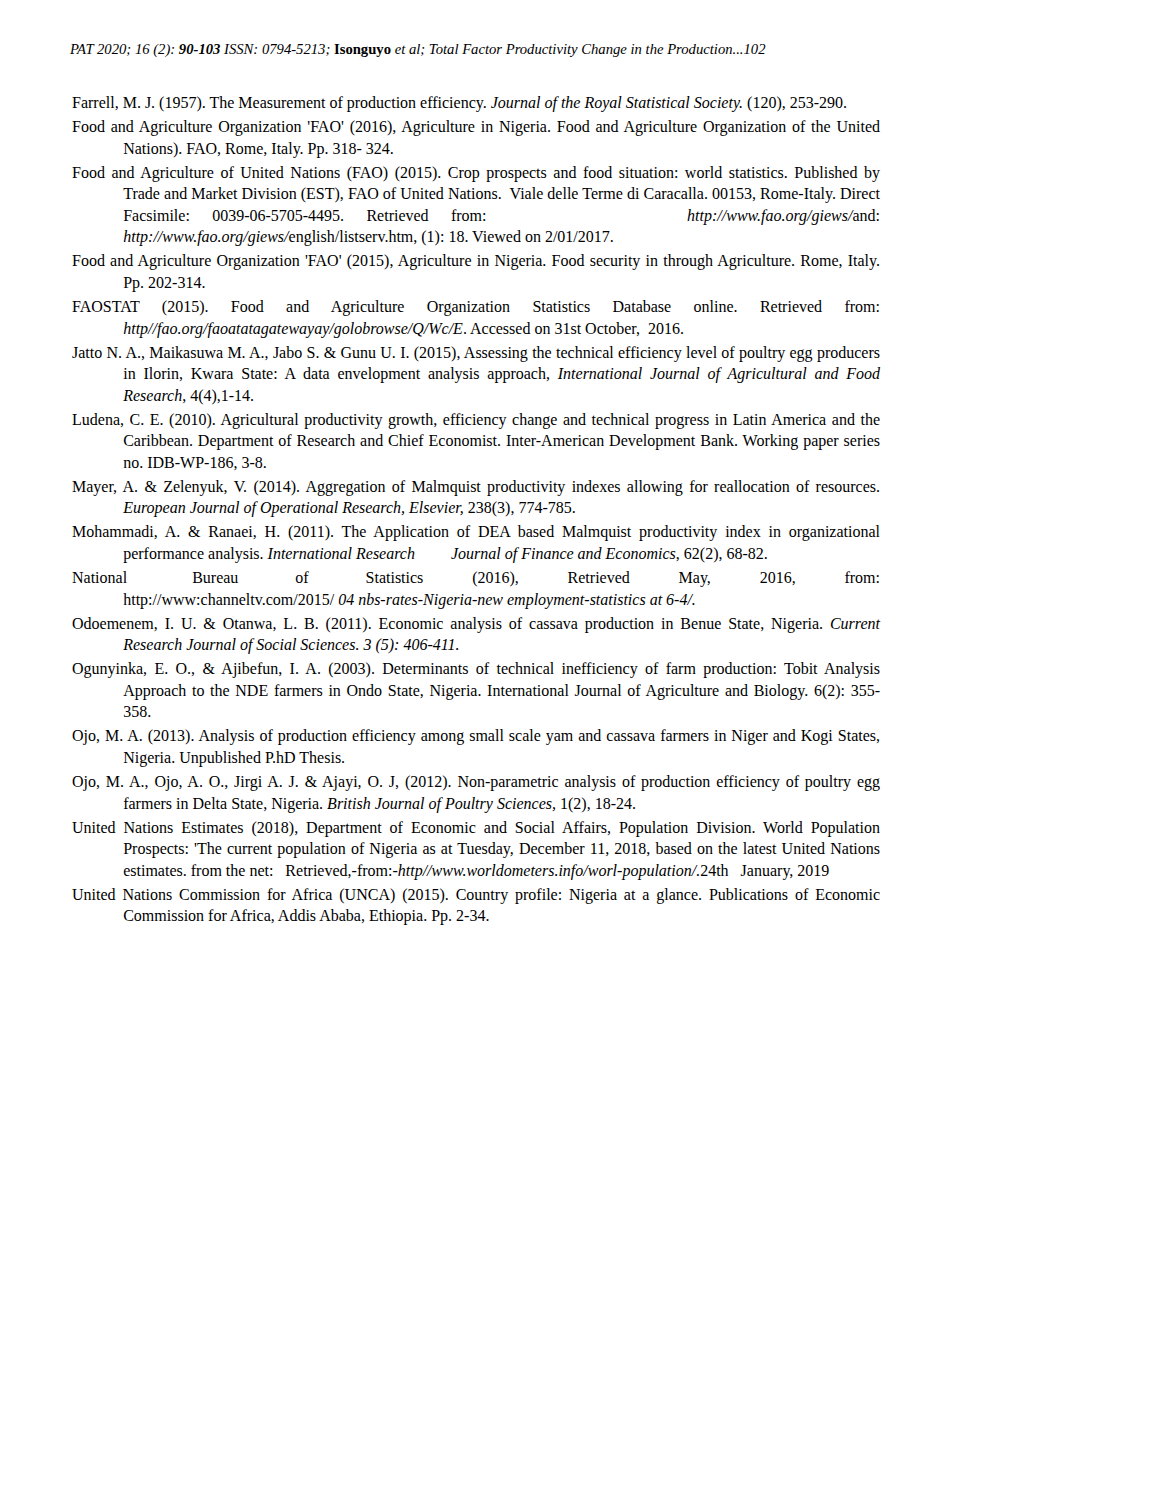PAT 2020; 16 (2): 90-103 ISSN: 0794-5213; Isonguyo et al; Total Factor Productivity Change in the Production...102
Farrell, M. J. (1957). The Measurement of production efficiency. Journal of the Royal Statistical Society. (120), 253-290.
Food and Agriculture Organization 'FAO' (2016), Agriculture in Nigeria. Food and Agriculture Organization of the United Nations). FAO, Rome, Italy. Pp. 318- 324.
Food and Agriculture of United Nations (FAO) (2015). Crop prospects and food situation: world statistics. Published by Trade and Market Division (EST), FAO of United Nations. Viale delle Terme di Caracalla. 00153, Rome-Italy. Direct Facsimile: 0039-06-5705-4495. Retrieved from: http://www.fao.org/giews/and: http://www.fao.org/giews/english/listserv.htm, (1): 18. Viewed on 2/01/2017.
Food and Agriculture Organization 'FAO' (2015), Agriculture in Nigeria. Food security in through Agriculture. Rome, Italy. Pp. 202-314.
FAOSTAT (2015). Food and Agriculture Organization Statistics Database online. Retrieved from: http//fao.org/faoatatagatewayay/golobrowse/Q/Wc/E. Accessed on 31st October, 2016.
Jatto N. A., Maikasuwa M. A., Jabo S. & Gunu U. I. (2015), Assessing the technical efficiency level of poultry egg producers in Ilorin, Kwara State: A data envelopment analysis approach, International Journal of Agricultural and Food Research, 4(4),1-14.
Ludena, C. E. (2010). Agricultural productivity growth, efficiency change and technical progress in Latin America and the Caribbean. Department of Research and Chief Economist. Inter-American Development Bank. Working paper series no. IDB-WP-186, 3-8.
Mayer, A. & Zelenyuk, V. (2014). Aggregation of Malmquist productivity indexes allowing for reallocation of resources. European Journal of Operational Research, Elsevier, 238(3), 774-785.
Mohammadi, A. & Ranaei, H. (2011). The Application of DEA based Malmquist productivity index in organizational performance analysis. International Research Journal of Finance and Economics, 62(2), 68-82.
National Bureau of Statistics (2016), Retrieved May, 2016, from: http://www:channeltv.com/2015/ 04 nbs-rates-Nigeria-new employment-statistics at 6-4/.
Odoemenem, I. U. & Otanwa, L. B. (2011). Economic analysis of cassava production in Benue State, Nigeria. Current Research Journal of Social Sciences. 3 (5): 406-411.
Ogunyinka, E. O., & Ajibefun, I. A. (2003). Determinants of technical inefficiency of farm production: Tobit Analysis Approach to the NDE farmers in Ondo State, Nigeria. International Journal of Agriculture and Biology. 6(2): 355-358.
Ojo, M. A. (2013). Analysis of production efficiency among small scale yam and cassava farmers in Niger and Kogi States, Nigeria. Unpublished P.hD Thesis.
Ojo, M. A., Ojo, A. O., Jirgi A. J. & Ajayi, O. J, (2012). Non-parametric analysis of production efficiency of poultry egg farmers in Delta State, Nigeria. British Journal of Poultry Sciences, 1(2), 18-24.
United Nations Estimates (2018), Department of Economic and Social Affairs, Population Division. World Population Prospects: 'The current population of Nigeria as at Tuesday, December 11, 2018, based on the latest United Nations estimates. from the net: Retrieved,-from:-http//www.worldometers.info/worl-population/. 24th January, 2019
United Nations Commission for Africa (UNCA) (2015). Country profile: Nigeria at a glance. Publications of Economic Commission for Africa, Addis Ababa, Ethiopia. Pp. 2-34.